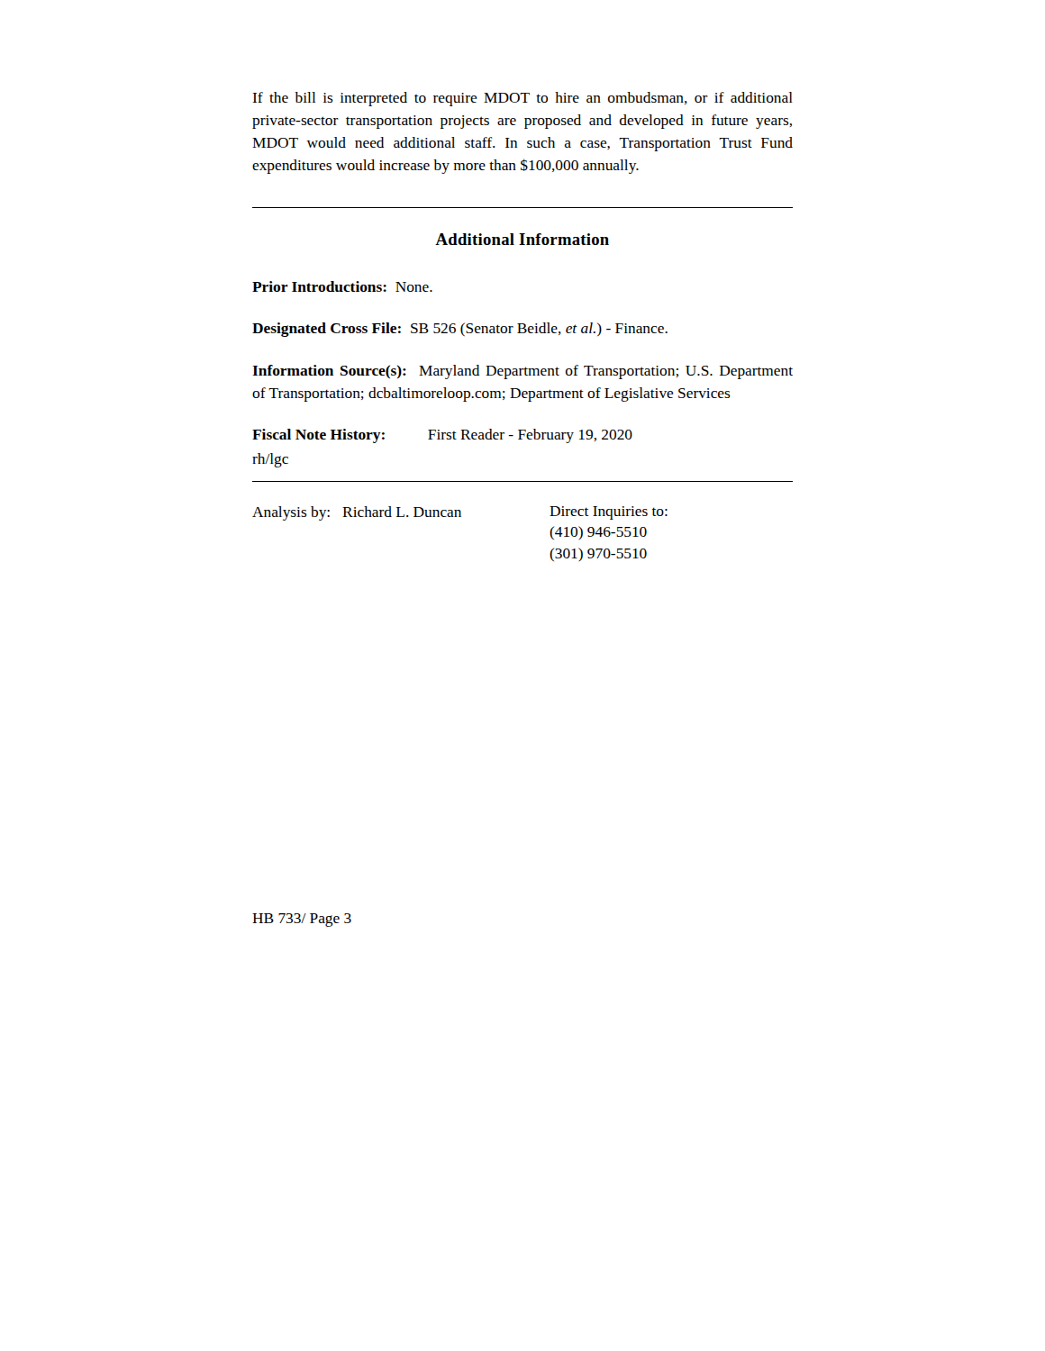If the bill is interpreted to require MDOT to hire an ombudsman, or if additional private-sector transportation projects are proposed and developed in future years, MDOT would need additional staff. In such a case, Transportation Trust Fund expenditures would increase by more than $100,000 annually.
Additional Information
Prior Introductions: None.
Designated Cross File: SB 526 (Senator Beidle, et al.) - Finance.
Information Source(s): Maryland Department of Transportation; U.S. Department of Transportation; dcbaltimoreloop.com; Department of Legislative Services
Fiscal Note History:
First Reader - February 19, 2020
rh/lgc
Analysis by: Richard L. Duncan
Direct Inquiries to:
(410) 946-5510
(301) 970-5510
HB 733/ Page 3